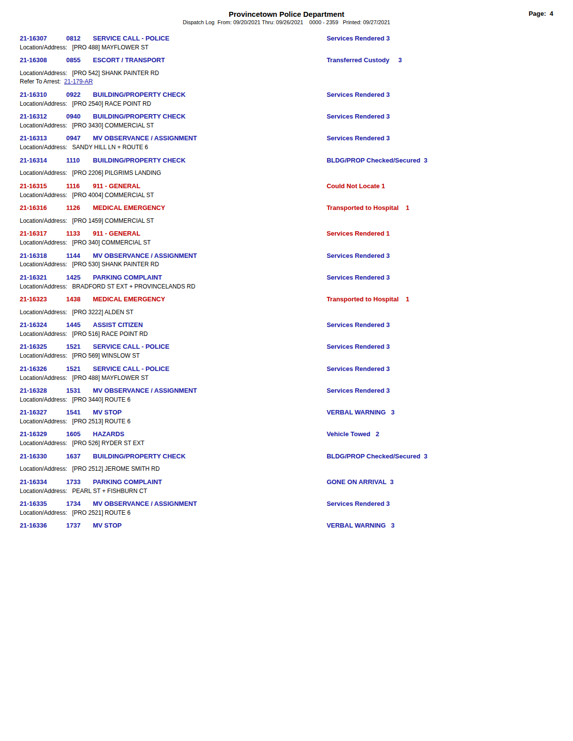Provincetown Police Department Page: 4
Dispatch Log From: 09/20/2021 Thru: 09/26/2021 0000 - 2359 Printed: 09/27/2021
| 21-16307 | 0812 | SERVICE CALL - POLICE | Services Rendered 3 |
| Location/Address: [PRO 488] MAYFLOWER ST |
| 21-16308 | 0855 | ESCORT / TRANSPORT | Transferred Custody 3 |
| Location/Address: [PRO 542] SHANK PAINTER RD |
| Refer To Arrest: 21-179-AR |
| 21-16310 | 0922 | BUILDING/PROPERTY CHECK | Services Rendered 3 |
| Location/Address: [PRO 2540] RACE POINT RD |
| 21-16312 | 0940 | BUILDING/PROPERTY CHECK | Services Rendered 3 |
| Location/Address: [PRO 3430] COMMERCIAL ST |
| 21-16313 | 0947 | MV OBSERVANCE / ASSIGNMENT | Services Rendered 3 |
| Location/Address: SANDY HILL LN + ROUTE 6 |
| 21-16314 | 1110 | BUILDING/PROPERTY CHECK | BLDG/PROP Checked/Secured 3 |
| Location/Address: [PRO 2206] PILGRIMS LANDING |
| 21-16315 | 1116 | 911 - GENERAL | Could Not Locate 1 |
| Location/Address: [PRO 4004] COMMERCIAL ST |
| 21-16316 | 1126 | MEDICAL EMERGENCY | Transported to Hospital 1 |
| Location/Address: [PRO 1459] COMMERCIAL ST |
| 21-16317 | 1133 | 911 - GENERAL | Services Rendered 1 |
| Location/Address: [PRO 340] COMMERCIAL ST |
| 21-16318 | 1144 | MV OBSERVANCE / ASSIGNMENT | Services Rendered 3 |
| Location/Address: [PRO 530] SHANK PAINTER RD |
| 21-16321 | 1425 | PARKING COMPLAINT | Services Rendered 3 |
| Location/Address: BRADFORD ST EXT + PROVINCELANDS RD |
| 21-16323 | 1438 | MEDICAL EMERGENCY | Transported to Hospital 1 |
| Location/Address: [PRO 3222] ALDEN ST |
| 21-16324 | 1445 | ASSIST CITIZEN | Services Rendered 3 |
| Location/Address: [PRO 516] RACE POINT RD |
| 21-16325 | 1521 | SERVICE CALL - POLICE | Services Rendered 3 |
| Location/Address: [PRO 569] WINSLOW ST |
| 21-16326 | 1521 | SERVICE CALL - POLICE | Services Rendered 3 |
| Location/Address: [PRO 488] MAYFLOWER ST |
| 21-16328 | 1531 | MV OBSERVANCE / ASSIGNMENT | Services Rendered 3 |
| Location/Address: [PRO 3440] ROUTE 6 |
| 21-16327 | 1541 | MV STOP | VERBAL WARNING 3 |
| Location/Address: [PRO 2513] ROUTE 6 |
| 21-16329 | 1605 | HAZARDS | Vehicle Towed 2 |
| Location/Address: [PRO 526] RYDER ST EXT |
| 21-16330 | 1637 | BUILDING/PROPERTY CHECK | BLDG/PROP Checked/Secured 3 |
| Location/Address: [PRO 2512] JEROME SMITH RD |
| 21-16334 | 1733 | PARKING COMPLAINT | GONE ON ARRIVAL 3 |
| Location/Address: PEARL ST + FISHBURN CT |
| 21-16335 | 1734 | MV OBSERVANCE / ASSIGNMENT | Services Rendered 3 |
| Location/Address: [PRO 2521] ROUTE 6 |
| 21-16336 | 1737 | MV STOP | VERBAL WARNING 3 |